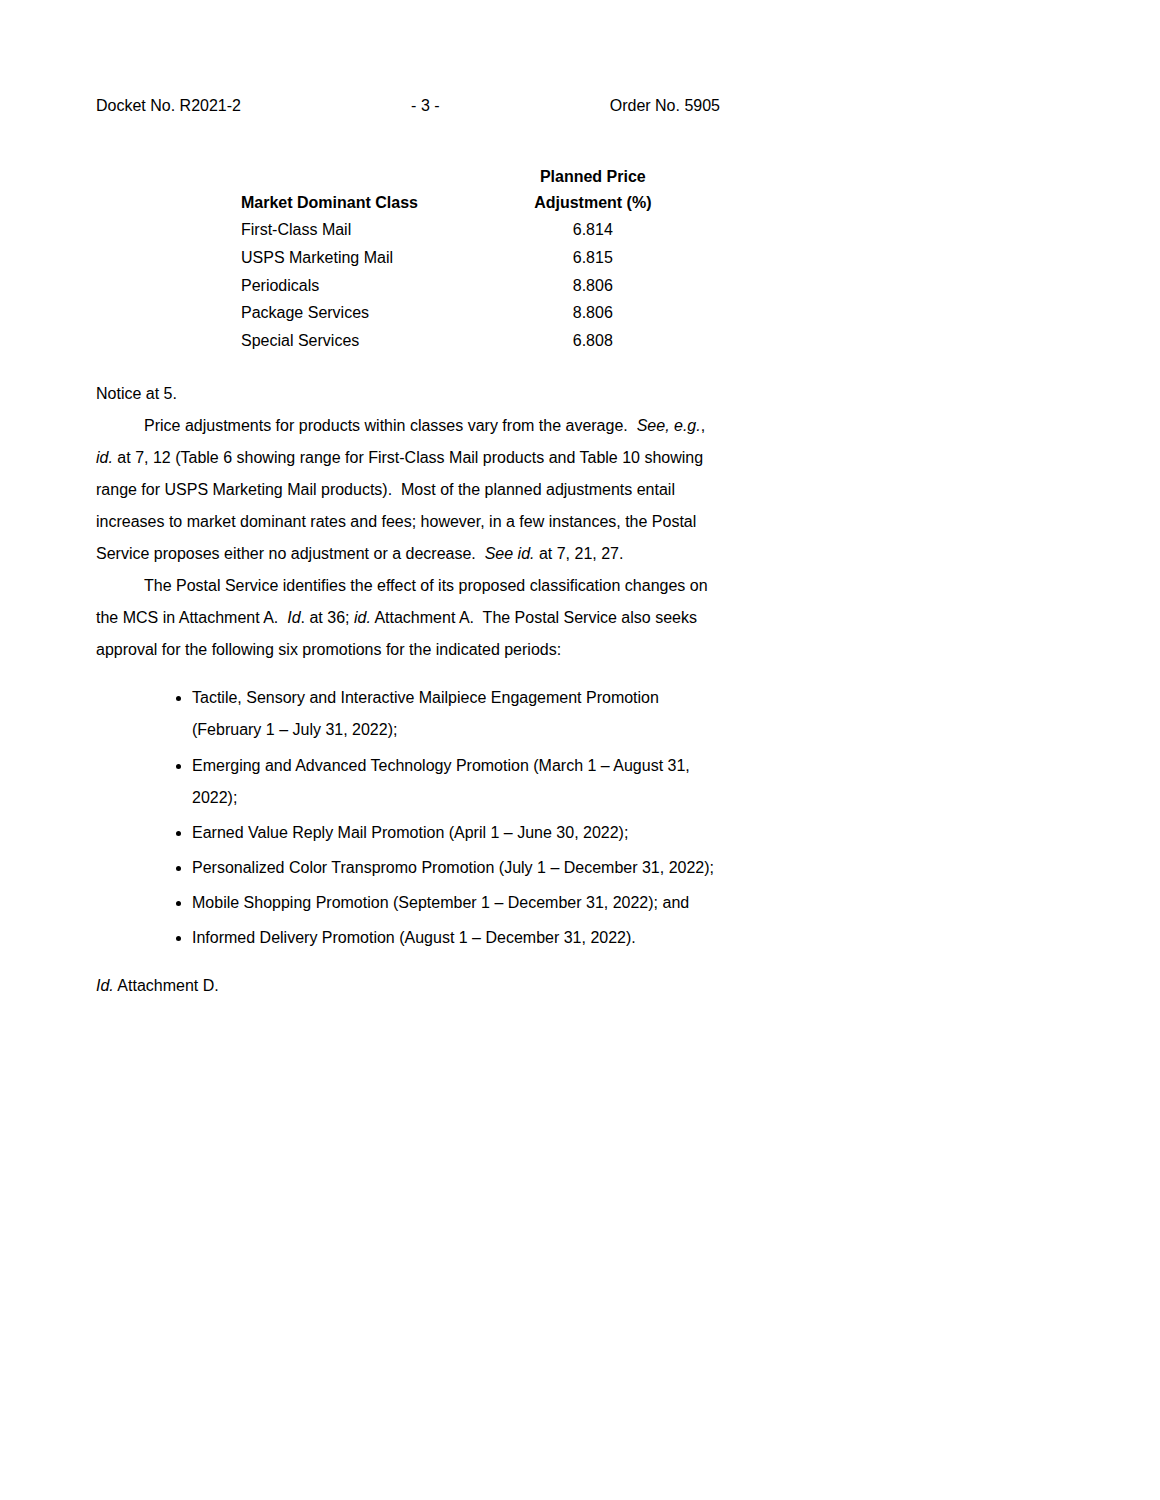Docket No. R2021-2
- 3 -
Order No. 5905
| Market Dominant Class | Planned Price Adjustment (%) |
| --- | --- |
| First-Class Mail | 6.814 |
| USPS Marketing Mail | 6.815 |
| Periodicals | 8.806 |
| Package Services | 8.806 |
| Special Services | 6.808 |
Notice at 5.
Price adjustments for products within classes vary from the average. See, e.g., id. at 7, 12 (Table 6 showing range for First-Class Mail products and Table 10 showing range for USPS Marketing Mail products). Most of the planned adjustments entail increases to market dominant rates and fees; however, in a few instances, the Postal Service proposes either no adjustment or a decrease. See id. at 7, 21, 27.
The Postal Service identifies the effect of its proposed classification changes on the MCS in Attachment A. Id. at 36; id. Attachment A. The Postal Service also seeks approval for the following six promotions for the indicated periods:
Tactile, Sensory and Interactive Mailpiece Engagement Promotion (February 1 – July 31, 2022);
Emerging and Advanced Technology Promotion (March 1 – August 31, 2022);
Earned Value Reply Mail Promotion (April 1 – June 30, 2022);
Personalized Color Transpromo Promotion (July 1 – December 31, 2022);
Mobile Shopping Promotion (September 1 – December 31, 2022); and
Informed Delivery Promotion (August 1 – December 31, 2022).
Id. Attachment D.